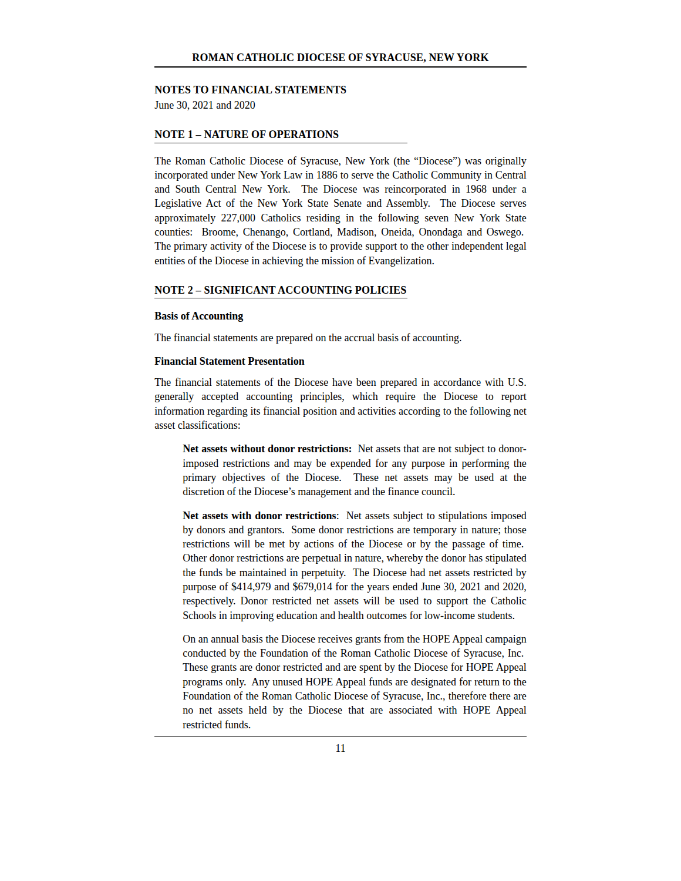ROMAN CATHOLIC DIOCESE OF SYRACUSE, NEW YORK
NOTES TO FINANCIAL STATEMENTS
June 30, 2021 and 2020
NOTE 1 – NATURE OF OPERATIONS
The Roman Catholic Diocese of Syracuse, New York (the “Diocese”) was originally incorporated under New York Law in 1886 to serve the Catholic Community in Central and South Central New York. The Diocese was reincorporated in 1968 under a Legislative Act of the New York State Senate and Assembly. The Diocese serves approximately 227,000 Catholics residing in the following seven New York State counties: Broome, Chenango, Cortland, Madison, Oneida, Onondaga and Oswego. The primary activity of the Diocese is to provide support to the other independent legal entities of the Diocese in achieving the mission of Evangelization.
NOTE 2 – SIGNIFICANT ACCOUNTING POLICIES
Basis of Accounting
The financial statements are prepared on the accrual basis of accounting.
Financial Statement Presentation
The financial statements of the Diocese have been prepared in accordance with U.S. generally accepted accounting principles, which require the Diocese to report information regarding its financial position and activities according to the following net asset classifications:
Net assets without donor restrictions: Net assets that are not subject to donor-imposed restrictions and may be expended for any purpose in performing the primary objectives of the Diocese. These net assets may be used at the discretion of the Diocese’s management and the finance council.
Net assets with donor restrictions: Net assets subject to stipulations imposed by donors and grantors. Some donor restrictions are temporary in nature; those restrictions will be met by actions of the Diocese or by the passage of time. Other donor restrictions are perpetual in nature, whereby the donor has stipulated the funds be maintained in perpetuity. The Diocese had net assets restricted by purpose of $414,979 and $679,014 for the years ended June 30, 2021 and 2020, respectively. Donor restricted net assets will be used to support the Catholic Schools in improving education and health outcomes for low-income students.
On an annual basis the Diocese receives grants from the HOPE Appeal campaign conducted by the Foundation of the Roman Catholic Diocese of Syracuse, Inc. These grants are donor restricted and are spent by the Diocese for HOPE Appeal programs only. Any unused HOPE Appeal funds are designated for return to the Foundation of the Roman Catholic Diocese of Syracuse, Inc., therefore there are no net assets held by the Diocese that are associated with HOPE Appeal restricted funds.
11